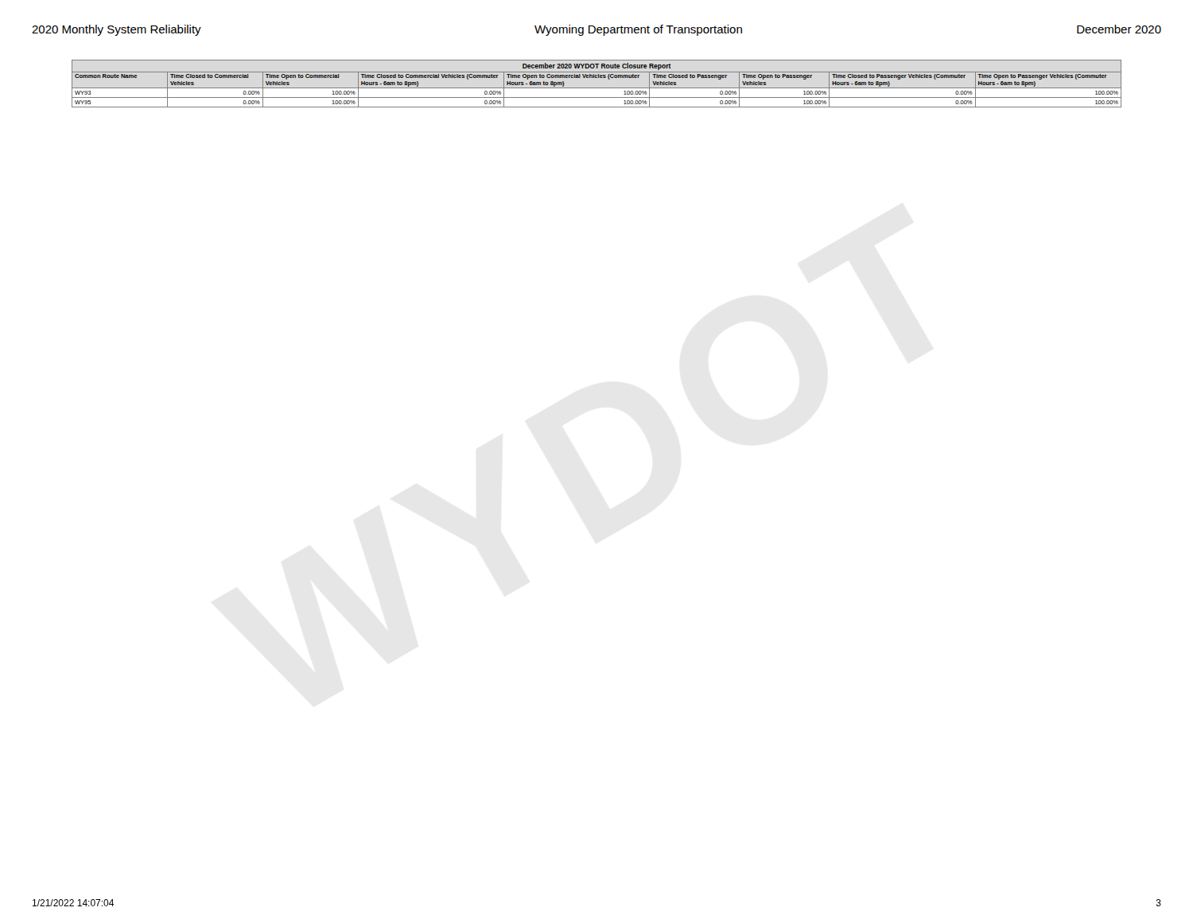WYDOT
2020 Monthly System Reliability
Wyoming Department of Transportation
December 2020
December 2020 WYDOT Route Closure Report
| Common Route Name | Time Closed to Commercial Vehicles | Time Open to Commercial Vehicles | Time Closed to Commercial Vehicles (Commuter Hours - 6am to 8pm) | Time Open to Commercial Vehicles (Commuter Hours - 6am to 8pm) | Time Closed to Passenger Vehicles | Time Open to Passenger Vehicles | Time Closed to Passenger Vehicles (Commuter Hours - 6am to 8pm) | Time Open to Passenger Vehicles (Commuter Hours - 6am to 8pm) |
| --- | --- | --- | --- | --- | --- | --- | --- | --- |
| WY93 | 0.00% | 100.00% | 0.00% | 100.00% | 0.00% | 100.00% | 0.00% | 100.00% |
| WY95 | 0.00% | 100.00% | 0.00% | 100.00% | 0.00% | 100.00% | 0.00% | 100.00% |
1/21/2022 14:07:04
3